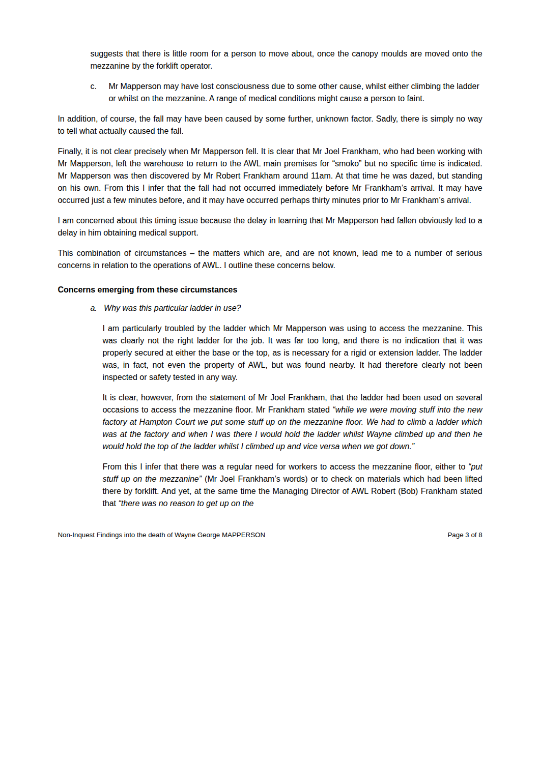suggests that there is little room for a person to move about, once the canopy moulds are moved onto the mezzanine by the forklift operator.
c. Mr Mapperson may have lost consciousness due to some other cause, whilst either climbing the ladder or whilst on the mezzanine. A range of medical conditions might cause a person to faint.
In addition, of course, the fall may have been caused by some further, unknown factor. Sadly, there is simply no way to tell what actually caused the fall.
Finally, it is not clear precisely when Mr Mapperson fell. It is clear that Mr Joel Frankham, who had been working with Mr Mapperson, left the warehouse to return to the AWL main premises for “smoko” but no specific time is indicated. Mr Mapperson was then discovered by Mr Robert Frankham around 11am. At that time he was dazed, but standing on his own. From this I infer that the fall had not occurred immediately before Mr Frankham’s arrival. It may have occurred just a few minutes before, and it may have occurred perhaps thirty minutes prior to Mr Frankham’s arrival.
I am concerned about this timing issue because the delay in learning that Mr Mapperson had fallen obviously led to a delay in him obtaining medical support.
This combination of circumstances – the matters which are, and are not known, lead me to a number of serious concerns in relation to the operations of AWL. I outline these concerns below.
Concerns emerging from these circumstances
a. Why was this particular ladder in use?
I am particularly troubled by the ladder which Mr Mapperson was using to access the mezzanine. This was clearly not the right ladder for the job. It was far too long, and there is no indication that it was properly secured at either the base or the top, as is necessary for a rigid or extension ladder. The ladder was, in fact, not even the property of AWL, but was found nearby. It had therefore clearly not been inspected or safety tested in any way.
It is clear, however, from the statement of Mr Joel Frankham, that the ladder had been used on several occasions to access the mezzanine floor. Mr Frankham stated “while we were moving stuff into the new factory at Hampton Court we put some stuff up on the mezzanine floor. We had to climb a ladder which was at the factory and when I was there I would hold the ladder whilst Wayne climbed up and then he would hold the top of the ladder whilst I climbed up and vice versa when we got down.”
From this I infer that there was a regular need for workers to access the mezzanine floor, either to “put stuff up on the mezzanine” (Mr Joel Frankham’s words) or to check on materials which had been lifted there by forklift. And yet, at the same time the Managing Director of AWL Robert (Bob) Frankham stated that “there was no reason to get up on the
Non-Inquest Findings into the death of Wayne George MAPPERSON Page 3 of 8